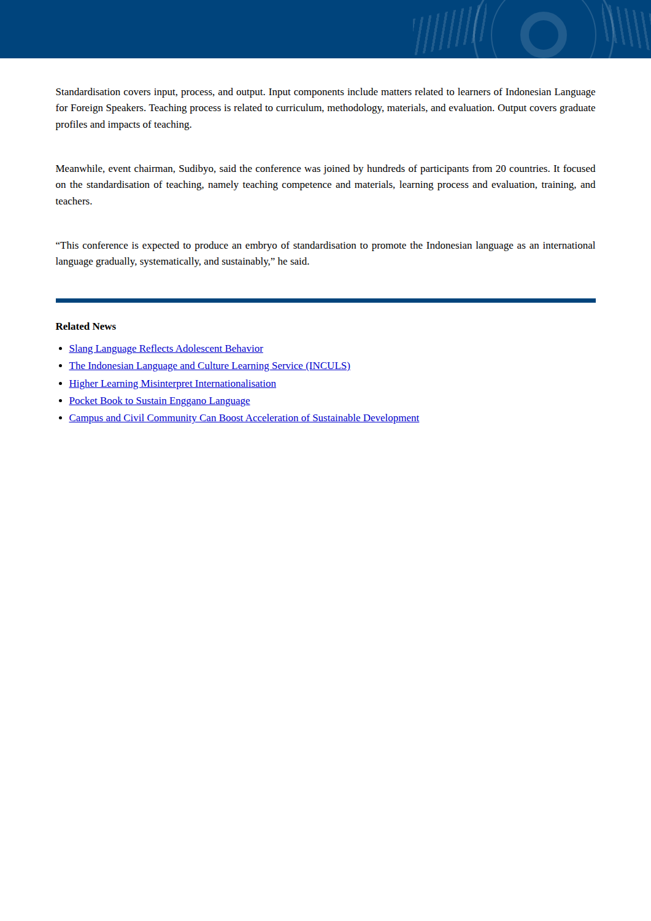Standardisation covers input, process, and output. Input components include matters related to learners of Indonesian Language for Foreign Speakers. Teaching process is related to curriculum, methodology, materials, and evaluation. Output covers graduate profiles and impacts of teaching.
Meanwhile, event chairman, Sudibyo, said the conference was joined by hundreds of participants from 20 countries. It focused on the standardisation of teaching, namely teaching competence and materials, learning process and evaluation, training, and teachers.
“This conference is expected to produce an embryo of standardisation to promote the Indonesian language as an international language gradually, systematically, and sustainably,” he said.
Related News
Slang Language Reflects Adolescent Behavior
The Indonesian Language and Culture Learning Service (INCULS)
Higher Learning Misinterpret Internationalisation
Pocket Book to Sustain Enggano Language
Campus and Civil Community Can Boost Acceleration of Sustainable Development